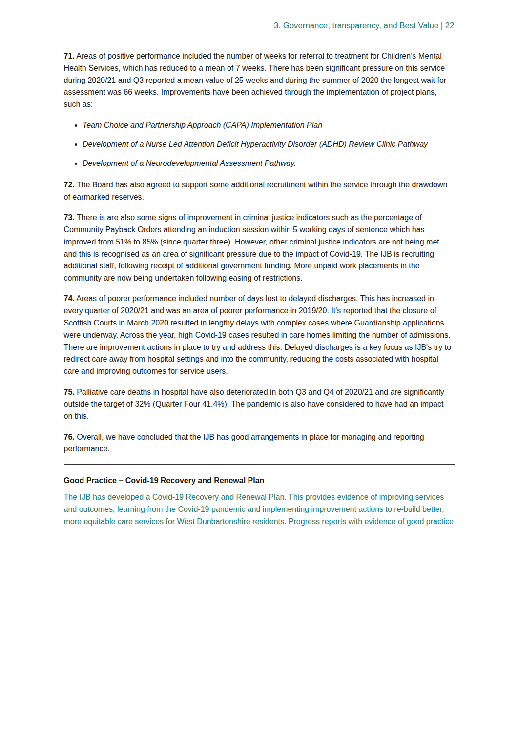3. Governance, transparency, and Best Value | 22
71. Areas of positive performance included the number of weeks for referral to treatment for Children’s Mental Health Services, which has reduced to a mean of 7 weeks. There has been significant pressure on this service during 2020/21 and Q3 reported a mean value of 25 weeks and during the summer of 2020 the longest wait for assessment was 66 weeks. Improvements have been achieved through the implementation of project plans, such as:
Team Choice and Partnership Approach (CAPA) Implementation Plan
Development of a Nurse Led Attention Deficit Hyperactivity Disorder (ADHD) Review Clinic Pathway
Development of a Neurodevelopmental Assessment Pathway.
72. The Board has also agreed to support some additional recruitment within the service through the drawdown of earmarked reserves.
73. There is are also some signs of improvement in criminal justice indicators such as the percentage of Community Payback Orders attending an induction session within 5 working days of sentence which has improved from 51% to 85% (since quarter three). However, other criminal justice indicators are not being met and this is recognised as an area of significant pressure due to the impact of Covid-19. The IJB is recruiting additional staff, following receipt of additional government funding. More unpaid work placements in the community are now being undertaken following easing of restrictions.
74. Areas of poorer performance included number of days lost to delayed discharges. This has increased in every quarter of 2020/21 and was an area of poorer performance in 2019/20. It's reported that the closure of Scottish Courts in March 2020 resulted in lengthy delays with complex cases where Guardianship applications were underway. Across the year, high Covid-19 cases resulted in care homes limiting the number of admissions. There are improvement actions in place to try and address this. Delayed discharges is a key focus as IJB's try to redirect care away from hospital settings and into the community, reducing the costs associated with hospital care and improving outcomes for service users.
75. Palliative care deaths in hospital have also deteriorated in both Q3 and Q4 of 2020/21 and are significantly outside the target of 32% (Quarter Four 41.4%). The pandemic is also have considered to have had an impact on this.
76. Overall, we have concluded that the IJB has good arrangements in place for managing and reporting performance.
Good Practice – Covid-19 Recovery and Renewal Plan
The IJB has developed a Covid-19 Recovery and Renewal Plan. This provides evidence of improving services and outcomes, learning from the Covid-19 pandemic and implementing improvement actions to re-build better, more equitable care services for West Dunbartonshire residents. Progress reports with evidence of good practice